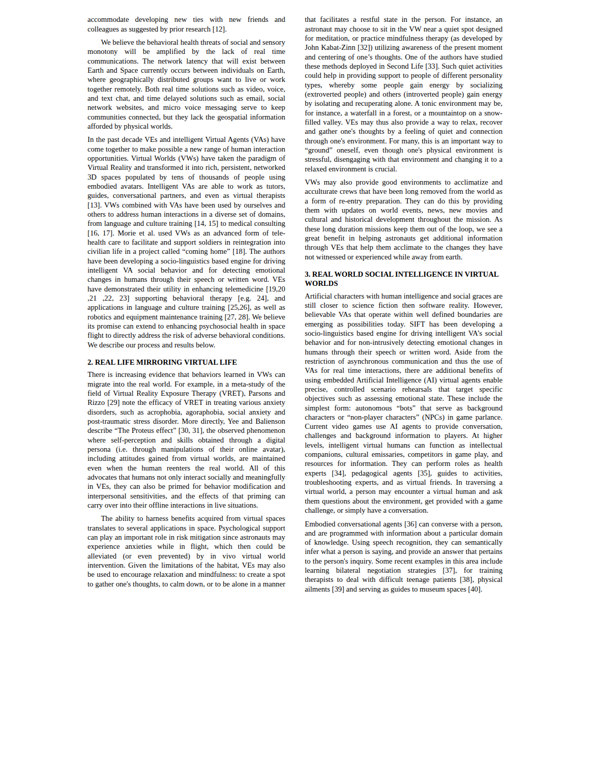accommodate developing new ties with new friends and colleagues as suggested by prior research [12].
We believe the behavioral health threats of social and sensory monotony will be amplified by the lack of real time communications. The network latency that will exist between Earth and Space currently occurs between individuals on Earth, where geographically distributed groups want to live or work together remotely. Both real time solutions such as video, voice, and text chat, and time delayed solutions such as email, social network websites, and micro voice messaging serve to keep communities connected, but they lack the geospatial information afforded by physical worlds.
In the past decade VEs and intelligent Virtual Agents (VAs) have come together to make possible a new range of human interaction opportunities. Virtual Worlds (VWs) have taken the paradigm of Virtual Reality and transformed it into rich, persistent, networked 3D spaces populated by tens of thousands of people using embodied avatars. Intelligent VAs are able to work as tutors, guides, conversational partners, and even as virtual therapists [13]. VWs combined with VAs have been used by ourselves and others to address human interactions in a diverse set of domains, from language and culture training [14, 15] to medical consulting [16, 17]. Morie et al. used VWs as an advanced form of tele-health care to facilitate and support soldiers in reintegration into civilian life in a project called “coming home” [18]. The authors have been developing a socio-linguistics based engine for driving intelligent VA social behavior and for detecting emotional changes in humans through their speech or written word. VEs have demonstrated their utility in enhancing telemedicine [19,20 ,21 ,22, 23] supporting behavioral therapy [e.g. 24], and applications in language and culture training [25,26], as well as robotics and equipment maintenance training [27, 28]. We believe its promise can extend to enhancing psychosocial health in space flight to directly address the risk of adverse behavioral conditions. We describe our process and results below.
2. REAL LIFE MIRRORING VIRTUAL LIFE
There is increasing evidence that behaviors learned in VWs can migrate into the real world. For example, in a meta-study of the field of Virtual Reality Exposure Therapy (VRET), Parsons and Rizzo [29] note the efficacy of VRET in treating various anxiety disorders, such as acrophobia, agoraphobia, social anxiety and post-traumatic stress disorder. More directly, Yee and Balienson describe “The Proteus effect” [30, 31], the observed phenomenon where self-perception and skills obtained through a digital persona (i.e. through manipulations of their online avatar), including attitudes gained from virtual worlds, are maintained even when the human reenters the real world. All of this advocates that humans not only interact socially and meaningfully in VEs, they can also be primed for behavior modification and interpersonal sensitivities, and the effects of that priming can carry over into their offline interactions in live situations.
The ability to harness benefits acquired from virtual spaces translates to several applications in space. Psychological support can play an important role in risk mitigation since astronauts may experience anxieties while in flight, which then could be alleviated (or even prevented) by in vivo virtual world intervention. Given the limitations of the habitat, VEs may also be used to encourage relaxation and mindfulness: to create a spot to gather one's thoughts, to calm down, or to be alone in a manner that facilitates a restful state in the person. For instance, an astronaut may choose to sit in the VW near a quiet spot designed for meditation, or practice mindfulness therapy (as developed by John Kabat-Zinn [32]) utilizing awareness of the present moment and centering of one’s thoughts. One of the authors have studied these methods deployed in Second Life [33]. Such quiet activities could help in providing support to people of different personality types, whereby some people gain energy by socializing (extroverted people) and others (introverted people) gain energy by isolating and recuperating alone. A tonic environment may be, for instance, a waterfall in a forest, or a mountaintop on a snow-filled valley. VEs may thus also provide a way to relax, recover and gather one's thoughts by a feeling of quiet and connection through one's environment. For many, this is an important way to “ground” oneself, even though one's physical environment is stressful, disengaging with that environment and changing it to a relaxed environment is crucial.
VWs may also provide good environments to acclimatize and acculturate crews that have been long removed from the world as a form of re-entry preparation. They can do this by providing them with updates on world events, news, new movies and cultural and historical development throughout the mission. As these long duration missions keep them out of the loop, we see a great benefit in helping astronauts get additional information through VEs that help them acclimate to the changes they have not witnessed or experienced while away from earth.
3. REAL WORLD SOCIAL INTELLIGENCE IN VIRTUAL WORLDS
Artificial characters with human intelligence and social graces are still closer to science fiction then software reality. However, believable VAs that operate within well defined boundaries are emerging as possibilities today. SIFT has been developing a socio-linguistics based engine for driving intelligent VA’s social behavior and for non-intrusively detecting emotional changes in humans through their speech or written word. Aside from the restriction of asynchronous communication and thus the use of VAs for real time interactions, there are additional benefits of using embedded Artificial Intelligence (AI) virtual agents enable precise, controlled scenario rehearsals that target specific objectives such as assessing emotional state. These include the simplest form: autonomous “bots” that serve as background characters or “non-player characters” (NPCs) in game parlance. Current video games use AI agents to provide conversation, challenges and background information to players. At higher levels, intelligent virtual humans can function as intellectual companions, cultural emissaries, competitors in game play, and resources for information. They can perform roles as health experts [34], pedagogical agents [35], guides to activities, troubleshooting experts, and as virtual friends. In traversing a virtual world, a person may encounter a virtual human and ask them questions about the environment, get provided with a game challenge, or simply have a conversation.
Embodied conversational agents [36] can converse with a person, and are programmed with information about a particular domain of knowledge. Using speech recognition, they can semantically infer what a person is saying, and provide an answer that pertains to the person's inquiry. Some recent examples in this area include learning bilateral negotiation strategies [37], for training therapists to deal with difficult teenage patients [38], physical ailments [39] and serving as guides to museum spaces [40].